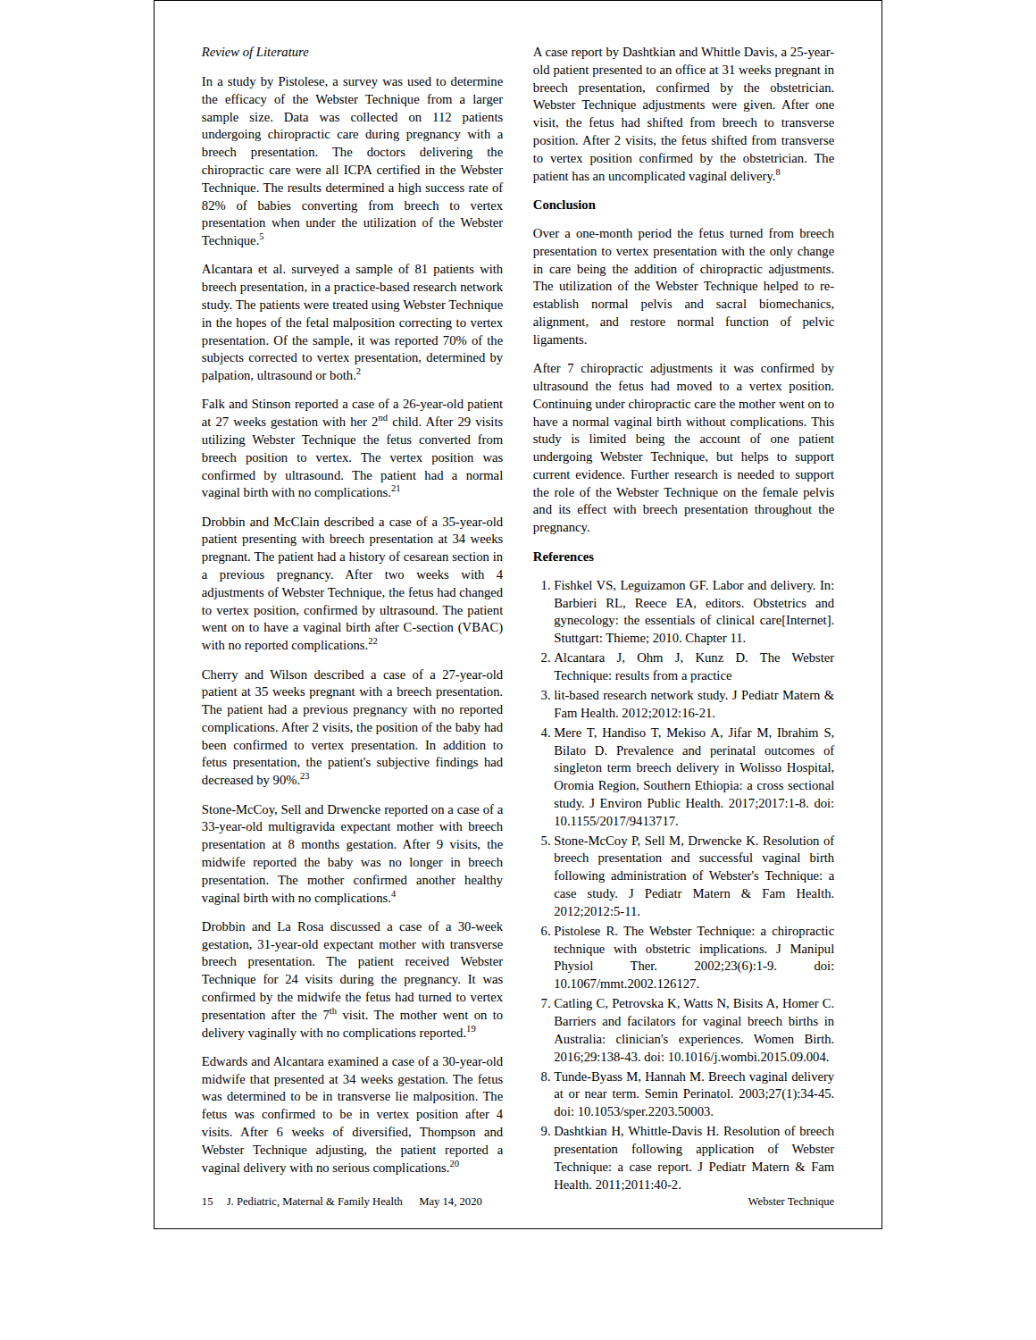Review of Literature
In a study by Pistolese, a survey was used to determine the efficacy of the Webster Technique from a larger sample size. Data was collected on 112 patients undergoing chiropractic care during pregnancy with a breech presentation. The doctors delivering the chiropractic care were all ICPA certified in the Webster Technique. The results determined a high success rate of 82% of babies converting from breech to vertex presentation when under the utilization of the Webster Technique.5
Alcantara et al. surveyed a sample of 81 patients with breech presentation, in a practice-based research network study. The patients were treated using Webster Technique in the hopes of the fetal malposition correcting to vertex presentation. Of the sample, it was reported 70% of the subjects corrected to vertex presentation, determined by palpation, ultrasound or both.2
Falk and Stinson reported a case of a 26-year-old patient at 27 weeks gestation with her 2nd child. After 29 visits utilizing Webster Technique the fetus converted from breech position to vertex. The vertex position was confirmed by ultrasound. The patient had a normal vaginal birth with no complications.21
Drobbin and McClain described a case of a 35-year-old patient presenting with breech presentation at 34 weeks pregnant. The patient had a history of cesarean section in a previous pregnancy. After two weeks with 4 adjustments of Webster Technique, the fetus had changed to vertex position, confirmed by ultrasound. The patient went on to have a vaginal birth after C-section (VBAC) with no reported complications.22
Cherry and Wilson described a case of a 27-year-old patient at 35 weeks pregnant with a breech presentation. The patient had a previous pregnancy with no reported complications. After 2 visits, the position of the baby had been confirmed to vertex presentation. In addition to fetus presentation, the patient's subjective findings had decreased by 90%.23
Stone-McCoy, Sell and Drwencke reported on a case of a 33-year-old multigravida expectant mother with breech presentation at 8 months gestation. After 9 visits, the midwife reported the baby was no longer in breech presentation. The mother confirmed another healthy vaginal birth with no complications.4
Drobbin and La Rosa discussed a case of a 30-week gestation, 31-year-old expectant mother with transverse breech presentation. The patient received Webster Technique for 24 visits during the pregnancy. It was confirmed by the midwife the fetus had turned to vertex presentation after the 7th visit. The mother went on to delivery vaginally with no complications reported.19
Edwards and Alcantara examined a case of a 30-year-old midwife that presented at 34 weeks gestation. The fetus was determined to be in transverse lie malposition. The fetus was confirmed to be in vertex position after 4 visits. After 6 weeks of diversified, Thompson and Webster Technique adjusting, the patient reported a vaginal delivery with no serious complications.20
A case report by Dashtkian and Whittle Davis, a 25-year-old patient presented to an office at 31 weeks pregnant in breech presentation, confirmed by the obstetrician. Webster Technique adjustments were given. After one visit, the fetus had shifted from breech to transverse position. After 2 visits, the fetus shifted from transverse to vertex position confirmed by the obstetrician. The patient has an uncomplicated vaginal delivery.8
Conclusion
Over a one-month period the fetus turned from breech presentation to vertex presentation with the only change in care being the addition of chiropractic adjustments. The utilization of the Webster Technique helped to re-establish normal pelvis and sacral biomechanics, alignment, and restore normal function of pelvic ligaments.
After 7 chiropractic adjustments it was confirmed by ultrasound the fetus had moved to a vertex position. Continuing under chiropractic care the mother went on to have a normal vaginal birth without complications. This study is limited being the account of one patient undergoing Webster Technique, but helps to support current evidence. Further research is needed to support the role of the Webster Technique on the female pelvis and its effect with breech presentation throughout the pregnancy.
References
Fishkel VS, Leguizamon GF. Labor and delivery. In: Barbieri RL, Reece EA, editors. Obstetrics and gynecology: the essentials of clinical care[Internet]. Stuttgart: Thieme; 2010. Chapter 11.
Alcantara J, Ohm J, Kunz D. The Webster Technique: results from a practice
lit-based research network study. J Pediatr Matern & Fam Health. 2012;2012:16-21.
Mere T, Handiso T, Mekiso A, Jifar M, Ibrahim S, Bilato D. Prevalence and perinatal outcomes of singleton term breech delivery in Wolisso Hospital, Oromia Region, Southern Ethiopia: a cross sectional study. J Environ Public Health. 2017;2017:1-8. doi: 10.1155/2017/9413717.
Stone-McCoy P, Sell M, Drwencke K. Resolution of breech presentation and successful vaginal birth following administration of Webster's Technique: a case study. J Pediatr Matern & Fam Health. 2012;2012:5-11.
Pistolese R. The Webster Technique: a chiropractic technique with obstetric implications. J Manipul Physiol Ther. 2002;23(6):1-9. doi: 10.1067/mmt.2002.126127.
Catling C, Petrovska K, Watts N, Bisits A, Homer C. Barriers and facilators for vaginal breech births in Australia: clinician's experiences. Women Birth. 2016;29:138-43. doi: 10.1016/j.wombi.2015.09.004.
Tunde-Byass M, Hannah M. Breech vaginal delivery at or near term. Semin Perinatol. 2003;27(1):34-45. doi: 10.1053/sper.2203.50003.
Dashtkian H, Whittle-Davis H. Resolution of breech presentation following application of Webster Technique: a case report. J Pediatr Matern & Fam Health. 2011;2011:40-2.
15 J. Pediatric, Maternal & Family Health May 14, 2020 Webster Technique